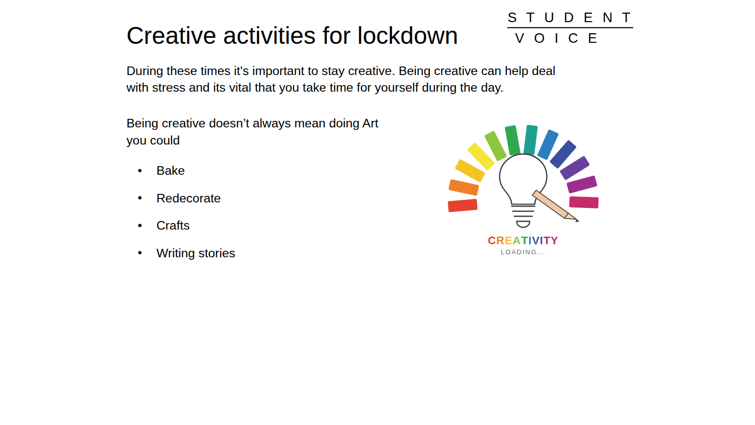S T U D E N T V O I C E
Creative activities for lockdown
During these times it's important to stay creative. Being creative can help deal with stress and its vital that you take time for yourself during the day.
Being creative doesn’t always mean doing Art you could
Bake
Redecorate
Crafts
Writing stories
CREATIVITY LOADING...